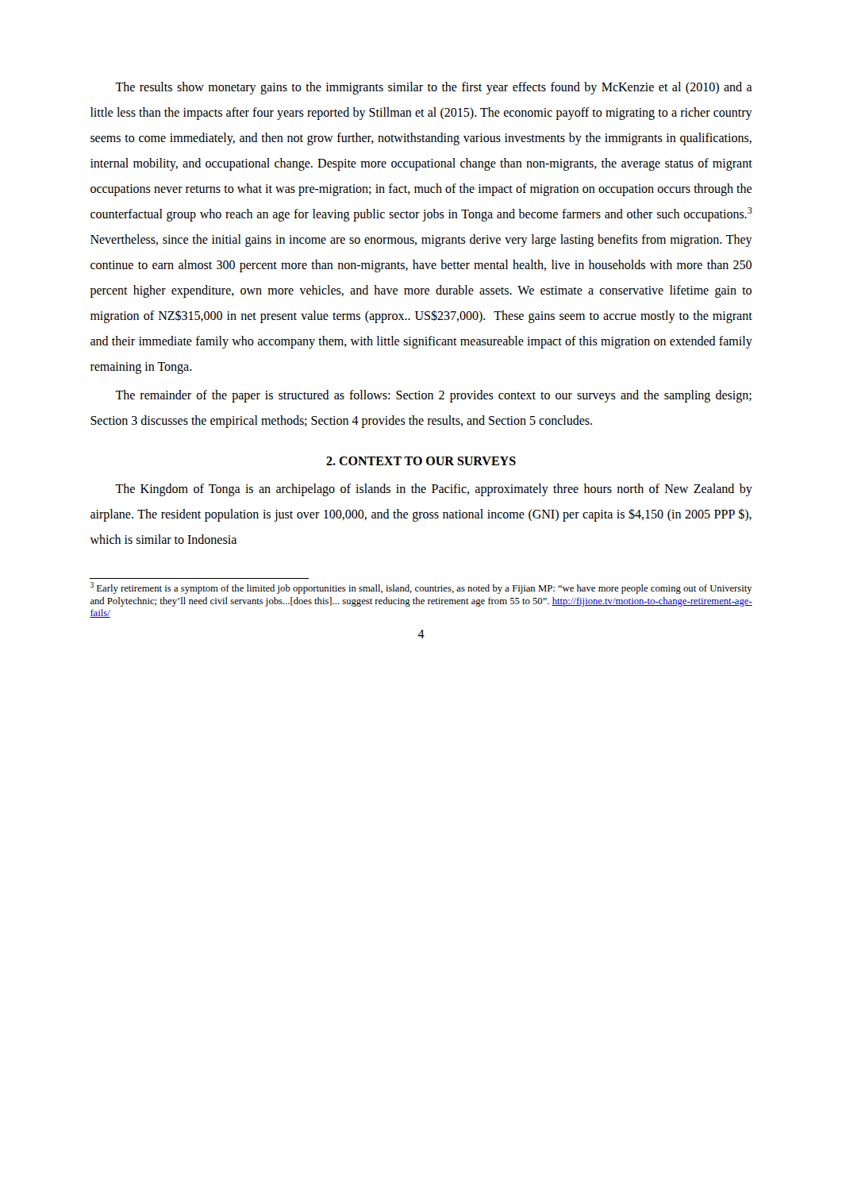The results show monetary gains to the immigrants similar to the first year effects found by McKenzie et al (2010) and a little less than the impacts after four years reported by Stillman et al (2015). The economic payoff to migrating to a richer country seems to come immediately, and then not grow further, notwithstanding various investments by the immigrants in qualifications, internal mobility, and occupational change. Despite more occupational change than non-migrants, the average status of migrant occupations never returns to what it was pre-migration; in fact, much of the impact of migration on occupation occurs through the counterfactual group who reach an age for leaving public sector jobs in Tonga and become farmers and other such occupations.3 Nevertheless, since the initial gains in income are so enormous, migrants derive very large lasting benefits from migration. They continue to earn almost 300 percent more than non-migrants, have better mental health, live in households with more than 250 percent higher expenditure, own more vehicles, and have more durable assets. We estimate a conservative lifetime gain to migration of NZ$315,000 in net present value terms (approx.. US$237,000). These gains seem to accrue mostly to the migrant and their immediate family who accompany them, with little significant measureable impact of this migration on extended family remaining in Tonga.
The remainder of the paper is structured as follows: Section 2 provides context to our surveys and the sampling design; Section 3 discusses the empirical methods; Section 4 provides the results, and Section 5 concludes.
2. CONTEXT TO OUR SURVEYS
The Kingdom of Tonga is an archipelago of islands in the Pacific, approximately three hours north of New Zealand by airplane. The resident population is just over 100,000, and the gross national income (GNI) per capita is $4,150 (in 2005 PPP $), which is similar to Indonesia
3 Early retirement is a symptom of the limited job opportunities in small, island, countries, as noted by a Fijian MP: “we have more people coming out of University and Polytechnic; they’ll need civil servants jobs...[does this]... suggest reducing the retirement age from 55 to 50”. http://fijione.tv/motion-to-change-retirement-age-fails/
4